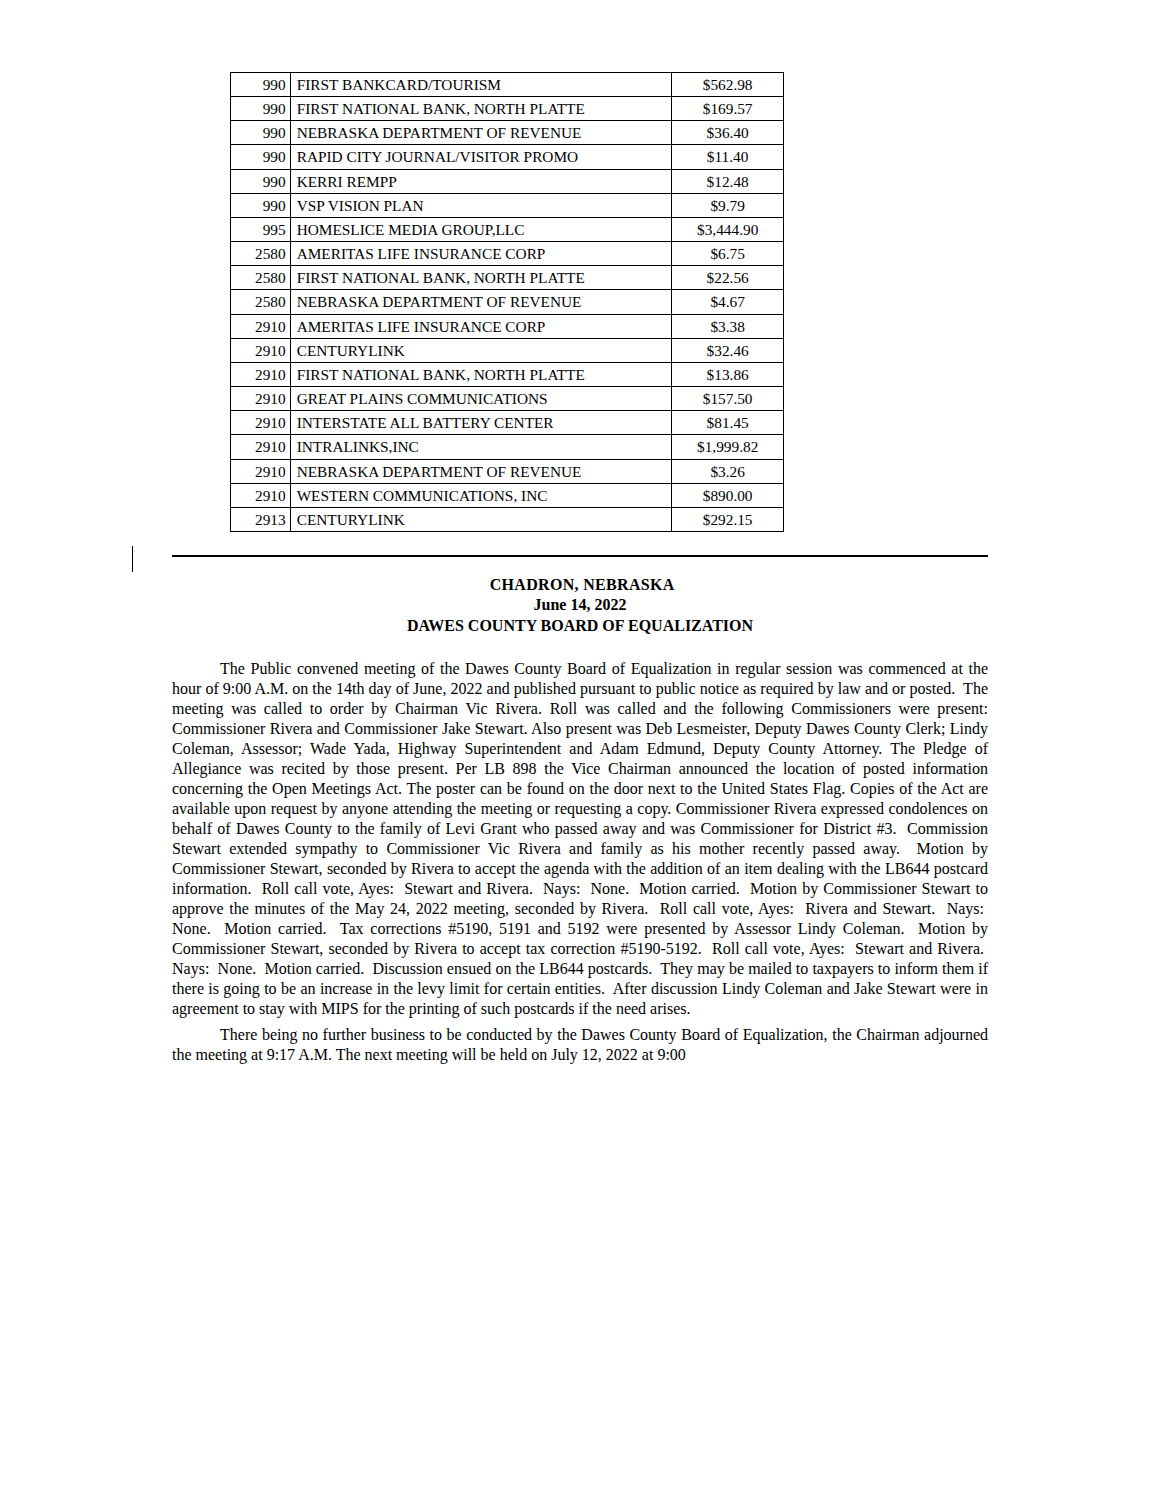| 990 | FIRST BANKCARD/TOURISM | $562.98 |
| 990 | FIRST NATIONAL BANK, NORTH PLATTE | $169.57 |
| 990 | NEBRASKA DEPARTMENT OF REVENUE | $36.40 |
| 990 | RAPID CITY JOURNAL/VISITOR PROMO | $11.40 |
| 990 | KERRI REMPP | $12.48 |
| 990 | VSP VISION PLAN | $9.79 |
| 995 | HOMESLICE MEDIA GROUP,LLC | $3,444.90 |
| 2580 | AMERITAS LIFE INSURANCE CORP | $6.75 |
| 2580 | FIRST NATIONAL BANK, NORTH PLATTE | $22.56 |
| 2580 | NEBRASKA DEPARTMENT OF REVENUE | $4.67 |
| 2910 | AMERITAS LIFE INSURANCE CORP | $3.38 |
| 2910 | CENTURYLINK | $32.46 |
| 2910 | FIRST NATIONAL BANK, NORTH PLATTE | $13.86 |
| 2910 | GREAT PLAINS COMMUNICATIONS | $157.50 |
| 2910 | INTERSTATE ALL BATTERY CENTER | $81.45 |
| 2910 | INTRALINKS,INC | $1,999.82 |
| 2910 | NEBRASKA DEPARTMENT OF REVENUE | $3.26 |
| 2910 | WESTERN COMMUNICATIONS, INC | $890.00 |
| 2913 | CENTURYLINK | $292.15 |
CHADRON, NEBRASKA
June 14, 2022
DAWES COUNTY BOARD OF EQUALIZATION
The Public convened meeting of the Dawes County Board of Equalization in regular session was commenced at the hour of 9:00 A.M. on the 14th day of June, 2022 and published pursuant to public notice as required by law and or posted. The meeting was called to order by Chairman Vic Rivera. Roll was called and the following Commissioners were present: Commissioner Rivera and Commissioner Jake Stewart. Also present was Deb Lesmeister, Deputy Dawes County Clerk; Lindy Coleman, Assessor; Wade Yada, Highway Superintendent and Adam Edmund, Deputy County Attorney. The Pledge of Allegiance was recited by those present. Per LB 898 the Vice Chairman announced the location of posted information concerning the Open Meetings Act. The poster can be found on the door next to the United States Flag. Copies of the Act are available upon request by anyone attending the meeting or requesting a copy. Commissioner Rivera expressed condolences on behalf of Dawes County to the family of Levi Grant who passed away and was Commissioner for District #3. Commission Stewart extended sympathy to Commissioner Vic Rivera and family as his mother recently passed away. Motion by Commissioner Stewart, seconded by Rivera to accept the agenda with the addition of an item dealing with the LB644 postcard information. Roll call vote, Ayes: Stewart and Rivera. Nays: None. Motion carried. Motion by Commissioner Stewart to approve the minutes of the May 24, 2022 meeting, seconded by Rivera. Roll call vote, Ayes: Rivera and Stewart. Nays: None. Motion carried. Tax corrections #5190, 5191 and 5192 were presented by Assessor Lindy Coleman. Motion by Commissioner Stewart, seconded by Rivera to accept tax correction #5190-5192. Roll call vote, Ayes: Stewart and Rivera. Nays: None. Motion carried. Discussion ensued on the LB644 postcards. They may be mailed to taxpayers to inform them if there is going to be an increase in the levy limit for certain entities. After discussion Lindy Coleman and Jake Stewart were in agreement to stay with MIPS for the printing of such postcards if the need arises.
There being no further business to be conducted by the Dawes County Board of Equalization, the Chairman adjourned the meeting at 9:17 A.M. The next meeting will be held on July 12, 2022 at 9:00